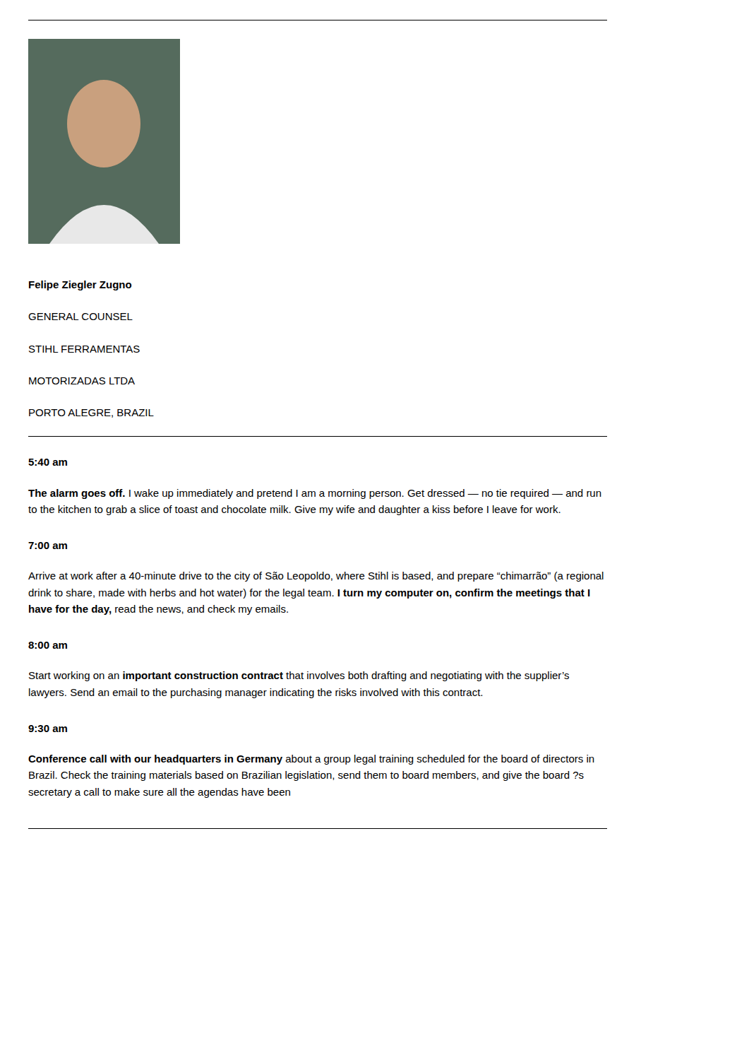Felipe Ziegler Zugno
GENERAL COUNSEL
STIHL FERRAMENTAS
MOTORIZADAS LTDA
PORTO ALEGRE, BRAZIL
5:40 am
The alarm goes off. I wake up immediately and pretend I am a morning person. Get dressed — no tie required — and run to the kitchen to grab a slice of toast and chocolate milk. Give my wife and daughter a kiss before I leave for work.
7:00 am
Arrive at work after a 40-minute drive to the city of São Leopoldo, where Stihl is based, and prepare “chimarrão” (a regional drink to share, made with herbs and hot water) for the legal team. I turn my computer on, confirm the meetings that I have for the day, read the news, and check my emails.
8:00 am
Start working on an important construction contract that involves both drafting and negotiating with the supplier’s lawyers. Send an email to the purchasing manager indicating the risks involved with this contract.
9:30 am
Conference call with our headquarters in Germany about a group legal training scheduled for the board of directors in Brazil. Check the training materials based on Brazilian legislation, send them to board members, and give the board ?s secretary a call to make sure all the agendas have been